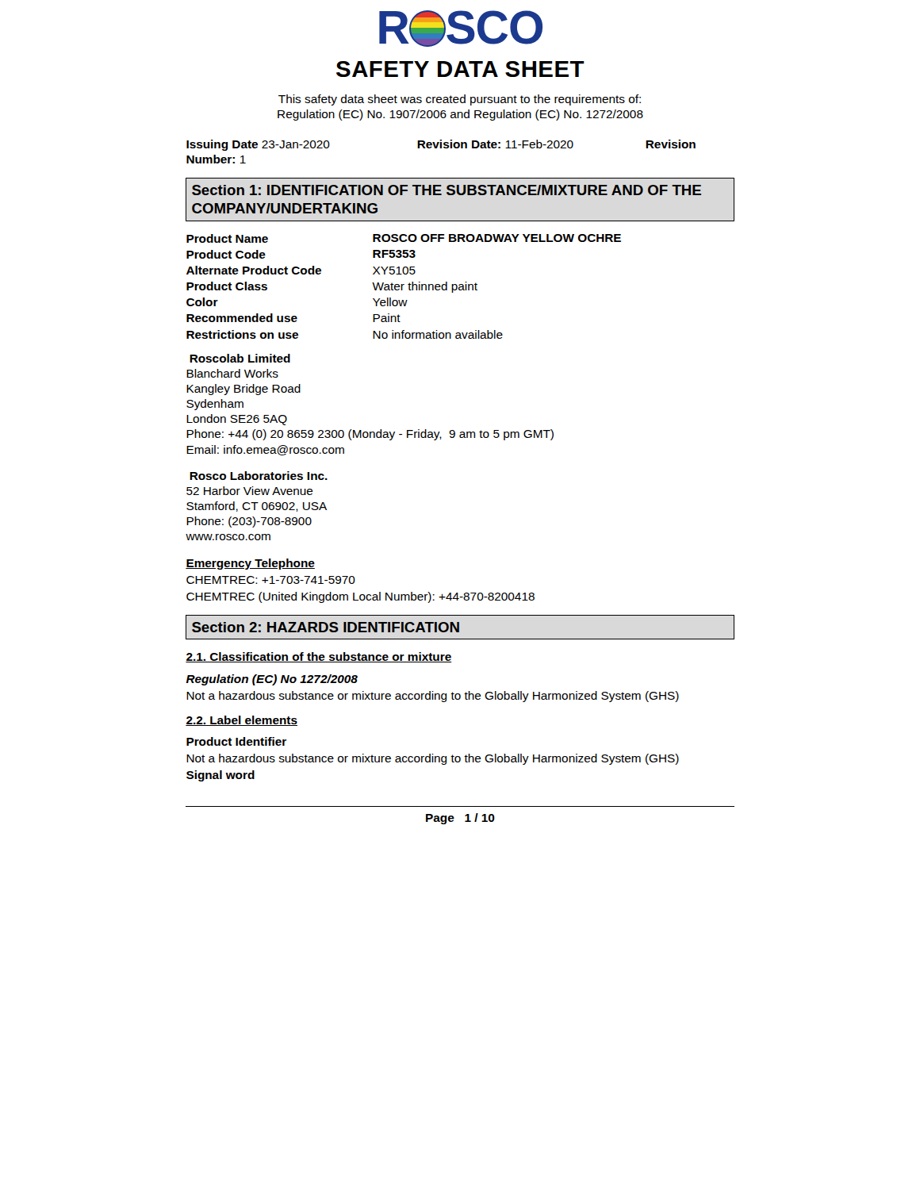R SCO
SAFETY DATA SHEET
This safety data sheet was created pursuant to the requirements of:
Regulation (EC) No. 1907/2006 and Regulation (EC) No. 1272/2008
Issuing Date 23-Jan-2020 Revision Date: 11-Feb-2020 Revision Number: 1
Section 1: IDENTIFICATION OF THE SUBSTANCE/MIXTURE AND OF THE COMPANY/UNDERTAKING
| Product Name | ROSCO OFF BROADWAY YELLOW OCHRE |
| Product Code | RF5353 |
| Alternate Product Code | XY5105 |
| Product Class | Water thinned paint |
| Color | Yellow |
| Recommended use | Paint |
| Restrictions on use | No information available |
Roscolab Limited
Blanchard Works
Kangley Bridge Road
Sydenham
London SE26 5AQ
Phone: +44 (0) 20 8659 2300 (Monday - Friday, 9 am to 5 pm GMT)
Email: info.emea@rosco.com
Rosco Laboratories Inc.
52 Harbor View Avenue
Stamford, CT 06902, USA
Phone: (203)-708-8900
www.rosco.com
Emergency Telephone
CHEMTREC: +1-703-741-5970
CHEMTREC (United Kingdom Local Number): +44-870-8200418
Section 2: HAZARDS IDENTIFICATION
2.1. Classification of the substance or mixture
Regulation (EC) No 1272/2008
Not a hazardous substance or mixture according to the Globally Harmonized System (GHS)
2.2. Label elements
Product Identifier
Not a hazardous substance or mixture according to the Globally Harmonized System (GHS)
Signal word
Page 1 / 10